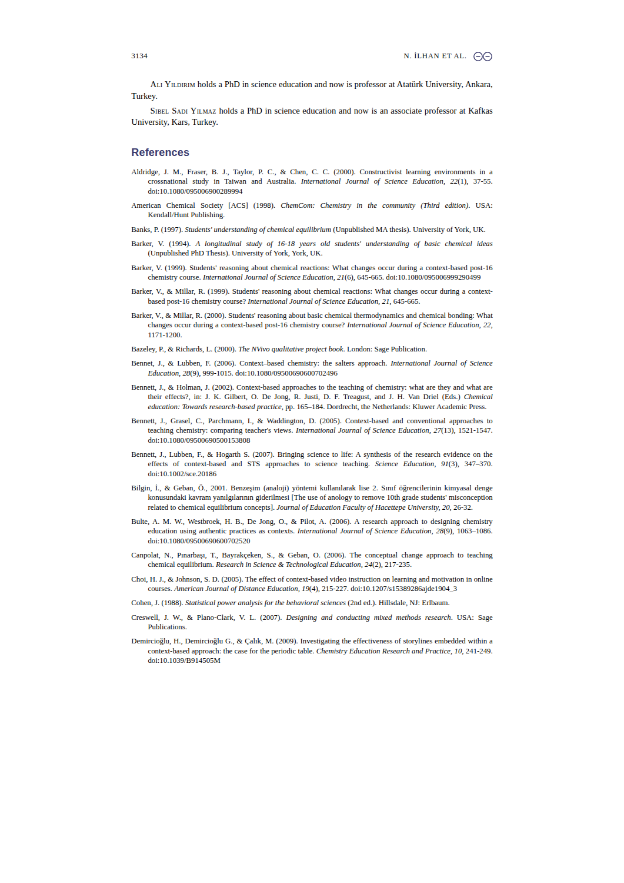3134 N. İLHAN ET AL.
Ali Yildirim holds a PhD in science education and now is professor at Atatürk University, Ankara, Turkey.
Sibel Sadi Yilmaz holds a PhD in science education and now is an associate professor at Kafkas University, Kars, Turkey.
References
Aldridge, J. M., Fraser, B. J., Taylor, P. C., & Chen, C. C. (2000). Constructivist learning environments in a crossnational study in Taiwan and Australia. International Journal of Science Education, 22(1), 37-55. doi:10.1080/095006900289994
American Chemical Society [ACS] (1998). ChemCom: Chemistry in the community (Third edition). USA: Kendall/Hunt Publishing.
Banks, P. (1997). Students' understanding of chemical equilibrium (Unpublished MA thesis). University of York, UK.
Barker, V. (1994). A longitudinal study of 16-18 years old students' understanding of basic chemical ideas (Unpublished PhD Thesis). University of York, York, UK.
Barker, V. (1999). Students' reasoning about chemical reactions: What changes occur during a context-based post-16 chemistry course. International Journal of Science Education, 21(6), 645-665. doi:10.1080/095006999290499
Barker, V., & Millar, R. (1999). Students' reasoning about chemical reactions: What changes occur during a context-based post-16 chemistry course? International Journal of Science Education, 21, 645-665.
Barker, V., & Millar, R. (2000). Students' reasoning about basic chemical thermodynamics and chemical bonding: What changes occur during a context-based post-16 chemistry course? International Journal of Science Education, 22, 1171-1200.
Bazeley, P., & Richards, L. (2000). The NVivo qualitative project book. London: Sage Publication.
Bennet, J., & Lubben, F. (2006). Context–based chemistry: the salters approach. International Journal of Science Education, 28(9), 999-1015. doi:10.1080/09500690600702496
Bennett, J., & Holman, J. (2002). Context-based approaches to the teaching of chemistry: what are they and what are their effects?, in: J. K. Gilbert, O. De Jong, R. Justi, D. F. Treagust, and J. H. Van Driel (Eds.) Chemical education: Towards research-based practice, pp. 165–184. Dordrecht, the Netherlands: Kluwer Academic Press.
Bennett, J., Grasel, C., Parchmann, I., & Waddington, D. (2005). Context-based and conventional approaches to teaching chemistry: comparing teacher's views. International Journal of Science Education, 27(13), 1521-1547. doi:10.1080/09500690500153808
Bennett, J., Lubben, F., & Hogarth S. (2007). Bringing science to life: A synthesis of the research evidence on the effects of context-based and STS approaches to science teaching. Science Education, 91(3), 347–370. doi:10.1002/sce.20186
Bilgin, İ., & Geban, Ö., 2001. Benzeşim (analoji) yöntemi kullanılarak lise 2. Sınıf öğrencilerinin kimyasal denge konusundaki kavram yanılgılarının giderilmesi [The use of anology to remove 10th grade students' misconception related to chemical equilibrium concepts]. Journal of Education Faculty of Hacettepe University, 20, 26-32.
Bulte, A. M. W., Westbroek, H. B., De Jong, O., & Pilot, A. (2006). A research approach to designing chemistry education using authentic practices as contexts. International Journal of Science Education, 28(9), 1063–1086. doi:10.1080/09500690600702520
Canpolat, N., Pınarbaşı, T., Bayrakçeken, S., & Geban, O. (2006). The conceptual change approach to teaching chemical equilibrium. Research in Science & Technological Education, 24(2), 217-235.
Choi, H. J., & Johnson, S. D. (2005). The effect of context-based video instruction on learning and motivation in online courses. American Journal of Distance Education, 19(4), 215-227. doi:10.1207/s15389286ajde1904_3
Cohen, J. (1988). Statistical power analysis for the behavioral sciences (2nd ed.). Hillsdale, NJ: Erlbaum.
Creswell, J. W., & Plano-Clark, V. L. (2007). Designing and conducting mixed methods research. USA: Sage Publications.
Demircioğlu, H., Demircioğlu G., & Çalık, M. (2009). Investigating the effectiveness of storylines embedded within a context-based approach: the case for the periodic table. Chemistry Education Research and Practice, 10, 241-249. doi:10.1039/B914505M